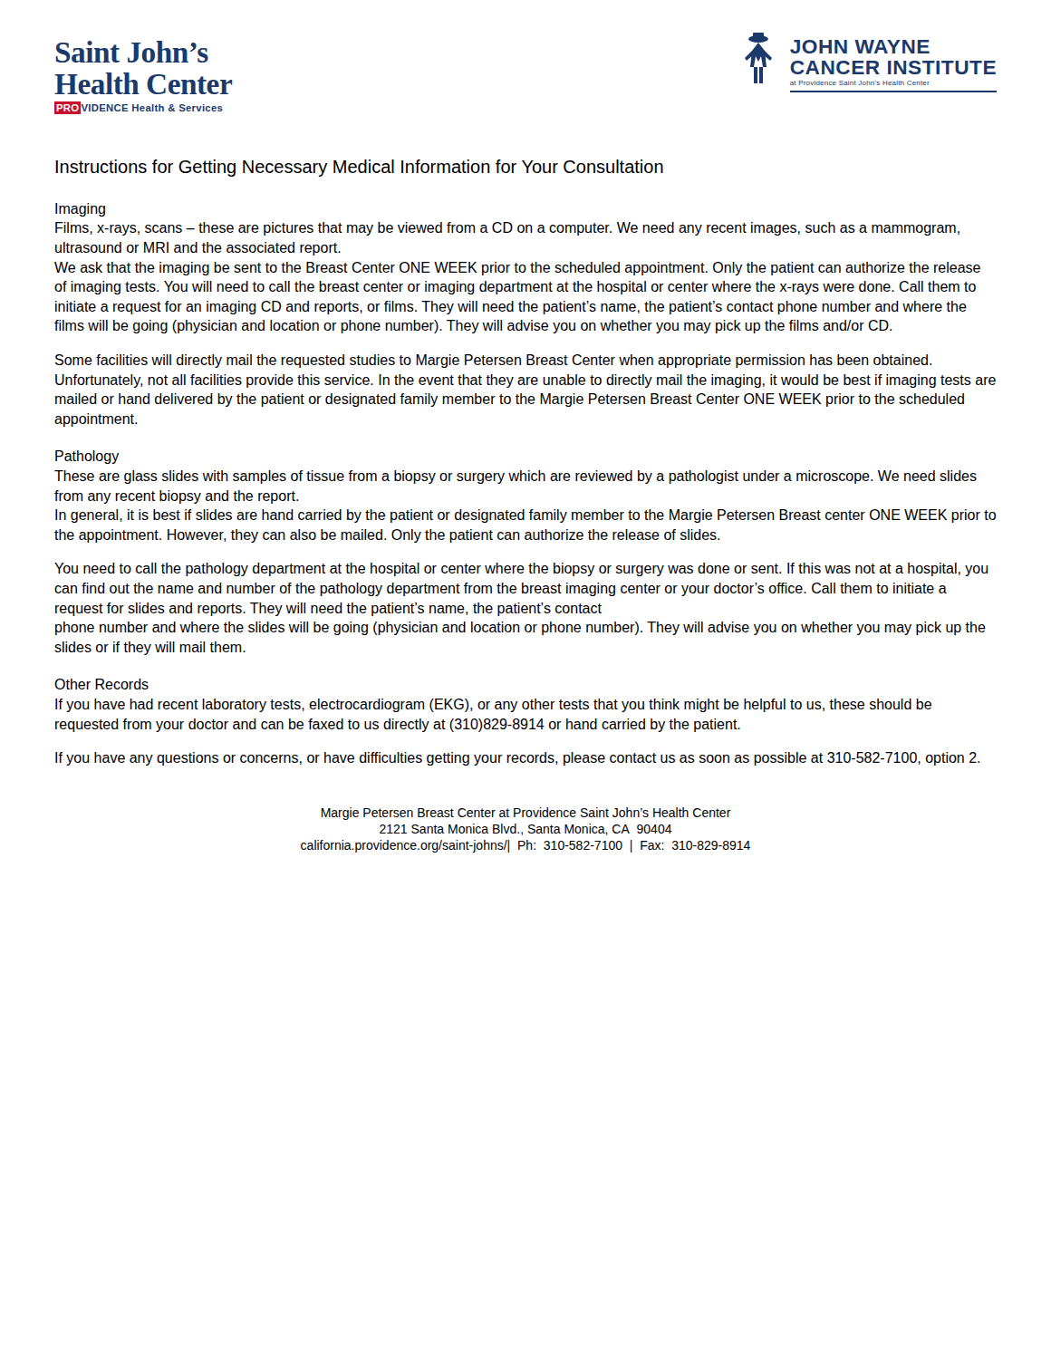Saint John’s
Health Center
PROVIDENCE Health & Services
JOHN WAYNE
CANCER INSTITUTE
at Providence Saint John’s Health Center
Instructions for Getting Necessary Medical Information for Your Consultation
Imaging
Films, x-rays, scans – these are pictures that may be viewed from a CD on a computer. We need any recent images, such as a mammogram, ultrasound or MRI and the associated report.
We ask that the imaging be sent to the Breast Center ONE WEEK prior to the scheduled appointment. Only the patient can authorize the release of imaging tests. You will need to call the breast center or imaging department at the hospital or center where the x-rays were done. Call them to initiate a request for an imaging CD and reports, or films. They will need the patient’s name, the patient’s contact phone number and where the films will be going (physician and location or phone number). They will advise you on whether you may pick up the films and/or CD.
Some facilities will directly mail the requested studies to Margie Petersen Breast Center when appropriate permission has been obtained. Unfortunately, not all facilities provide this service. In the event that they are unable to directly mail the imaging, it would be best if imaging tests are mailed or hand delivered by the patient or designated family member to the Margie Petersen Breast Center ONE WEEK prior to the scheduled appointment.
Pathology
These are glass slides with samples of tissue from a biopsy or surgery which are reviewed by a pathologist under a microscope. We need slides from any recent biopsy and the report.
In general, it is best if slides are hand carried by the patient or designated family member to the Margie Petersen Breast center ONE WEEK prior to the appointment. However, they can also be mailed. Only the patient can authorize the release of slides.
You need to call the pathology department at the hospital or center where the biopsy or surgery was done or sent. If this was not at a hospital, you can find out the name and number of the pathology department from the breast imaging center or your doctor’s office. Call them to initiate a request for slides and reports. They will need the patient’s name, the patient’s contact
phone number and where the slides will be going (physician and location or phone number). They will advise you on whether you may pick up the slides or if they will mail them.
Other Records
If you have had recent laboratory tests, electrocardiogram (EKG), or any other tests that you think might be helpful to us, these should be requested from your doctor and can be faxed to us directly at (310)829-8914 or hand carried by the patient.
If you have any questions or concerns, or have difficulties getting your records, please contact us as soon as possible at 310-582-7100, option 2.
Margie Petersen Breast Center at Providence Saint John’s Health Center
2121 Santa Monica Blvd., Santa Monica, CA 90404
california.providence.org/saint-johns/| Ph: 310-582-7100 | Fax: 310-829-8914